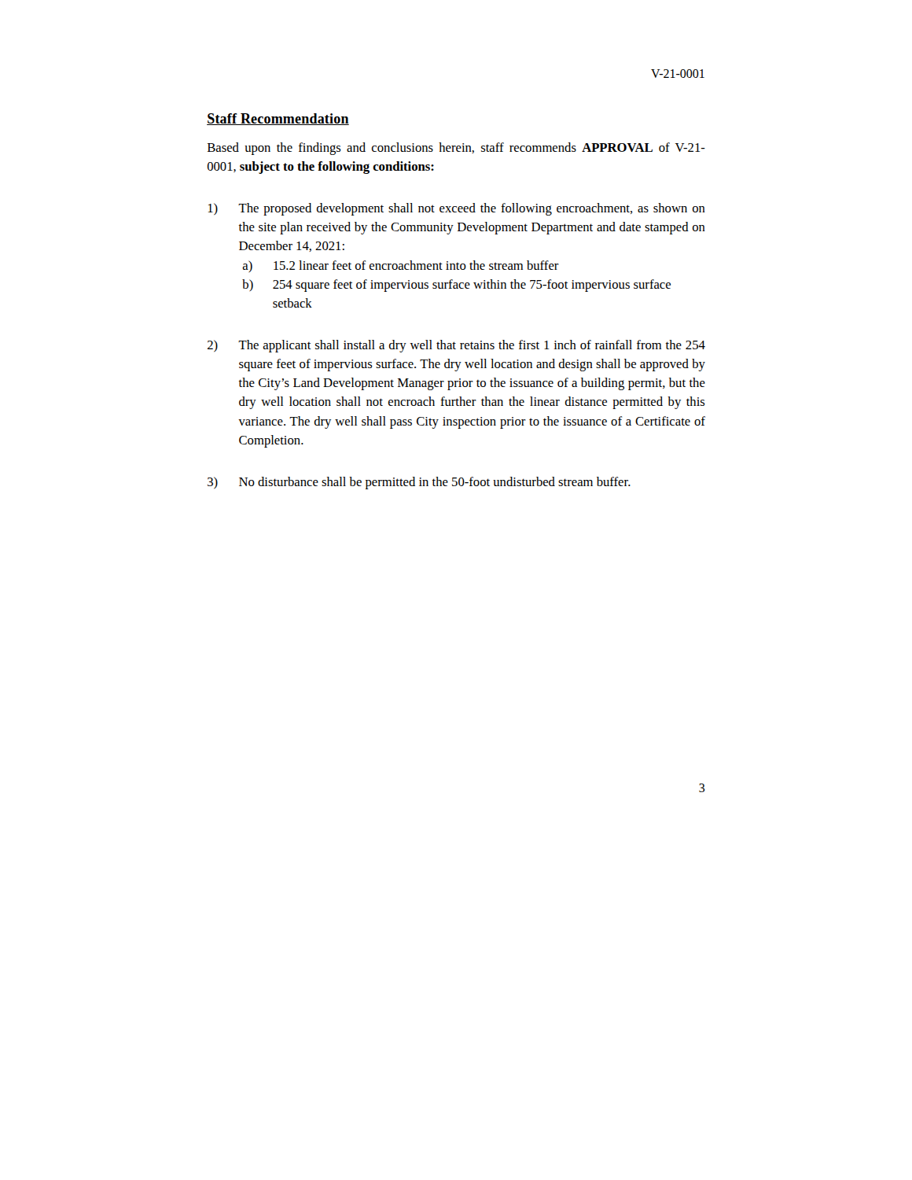V-21-0001
Staff Recommendation
Based upon the findings and conclusions herein, staff recommends APPROVAL of V-21-0001, subject to the following conditions:
The proposed development shall not exceed the following encroachment, as shown on the site plan received by the Community Development Department and date stamped on December 14, 2021:
15.2 linear feet of encroachment into the stream buffer
254 square feet of impervious surface within the 75-foot impervious surface setback
The applicant shall install a dry well that retains the first 1 inch of rainfall from the 254 square feet of impervious surface. The dry well location and design shall be approved by the City’s Land Development Manager prior to the issuance of a building permit, but the dry well location shall not encroach further than the linear distance permitted by this variance. The dry well shall pass City inspection prior to the issuance of a Certificate of Completion.
No disturbance shall be permitted in the 50-foot undisturbed stream buffer.
3